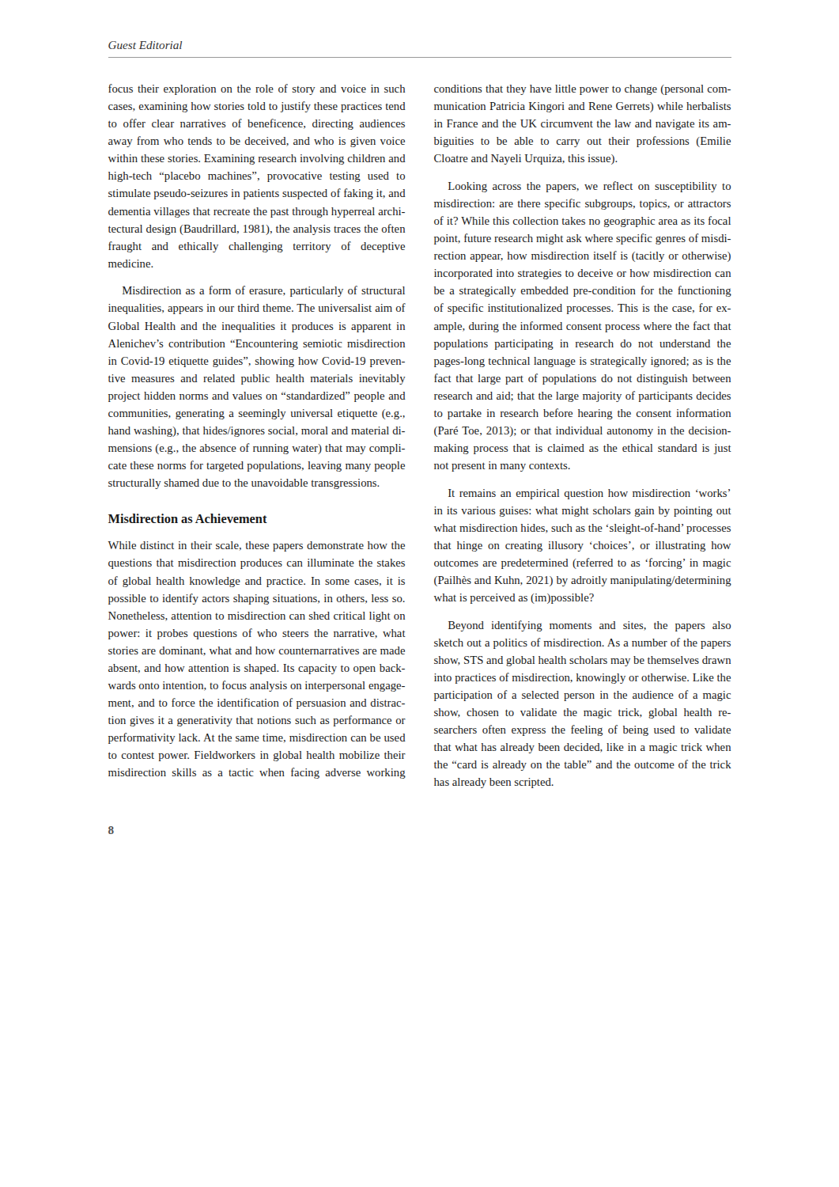Guest Editorial
focus their exploration on the role of story and voice in such cases, examining how stories told to justify these practices tend to offer clear narratives of beneficence, directing audiences away from who tends to be deceived, and who is given voice within these stories. Examining research involving children and high-tech “placebo machines”, provocative testing used to stimulate pseudo-seizures in patients suspected of faking it, and dementia villages that recreate the past through hyperreal architectural design (Baudrillard, 1981), the analysis traces the often fraught and ethically challenging territory of deceptive medicine.
Misdirection as a form of erasure, particularly of structural inequalities, appears in our third theme. The universalist aim of Global Health and the inequalities it produces is apparent in Alenichev’s contribution “Encountering semiotic misdirection in Covid-19 etiquette guides”, showing how Covid-19 preventive measures and related public health materials inevitably project hidden norms and values on “standardized” people and communities, generating a seemingly universal etiquette (e.g., hand washing), that hides/ignores social, moral and material dimensions (e.g., the absence of running water) that may complicate these norms for targeted populations, leaving many people structurally shamed due to the unavoidable transgressions.
Misdirection as Achievement
While distinct in their scale, these papers demonstrate how the questions that misdirection produces can illuminate the stakes of global health knowledge and practice. In some cases, it is possible to identify actors shaping situations, in others, less so. Nonetheless, attention to misdirection can shed critical light on power: it probes questions of who steers the narrative, what stories are dominant, what and how counternarratives are made absent, and how attention is shaped. Its capacity to open backwards onto intention, to focus analysis on interpersonal engagement, and to force the identification of persuasion and distraction gives it a generativity that notions such as performance or performativity lack. At the same time, misdirection can be used to contest power. Fieldworkers in global health mobilize their misdirection skills as a tactic when facing adverse working conditions that they have little power to change (personal communication Patricia Kingori and Rene Gerrets) while herbalists in France and the UK circumvent the law and navigate its ambiguities to be able to carry out their professions (Emilie Cloatre and Nayeli Urquiza, this issue).
Looking across the papers, we reflect on susceptibility to misdirection: are there specific subgroups, topics, or attractors of it? While this collection takes no geographic area as its focal point, future research might ask where specific genres of misdirection appear, how misdirection itself is (tacitly or otherwise) incorporated into strategies to deceive or how misdirection can be a strategically embedded pre-condition for the functioning of specific institutionalized processes. This is the case, for example, during the informed consent process where the fact that populations participating in research do not understand the pages-long technical language is strategically ignored; as is the fact that large part of populations do not distinguish between research and aid; that the large majority of participants decides to partake in research before hearing the consent information (Paré Toe, 2013); or that individual autonomy in the decision-making process that is claimed as the ethical standard is just not present in many contexts.
It remains an empirical question how misdirection ‘works’ in its various guises: what might scholars gain by pointing out what misdirection hides, such as the ‘sleight-of-hand’ processes that hinge on creating illusory ‘choices’, or illustrating how outcomes are predetermined (referred to as ‘forcing’ in magic (Pailhès and Kuhn, 2021) by adroitly manipulating/determining what is perceived as (im)possible?
Beyond identifying moments and sites, the papers also sketch out a politics of misdirection. As a number of the papers show, STS and global health scholars may be themselves drawn into practices of misdirection, knowingly or otherwise. Like the participation of a selected person in the audience of a magic show, chosen to validate the magic trick, global health researchers often express the feeling of being used to validate that what has already been decided, like in a magic trick when the “card is already on the table” and the outcome of the trick has already been scripted.
8